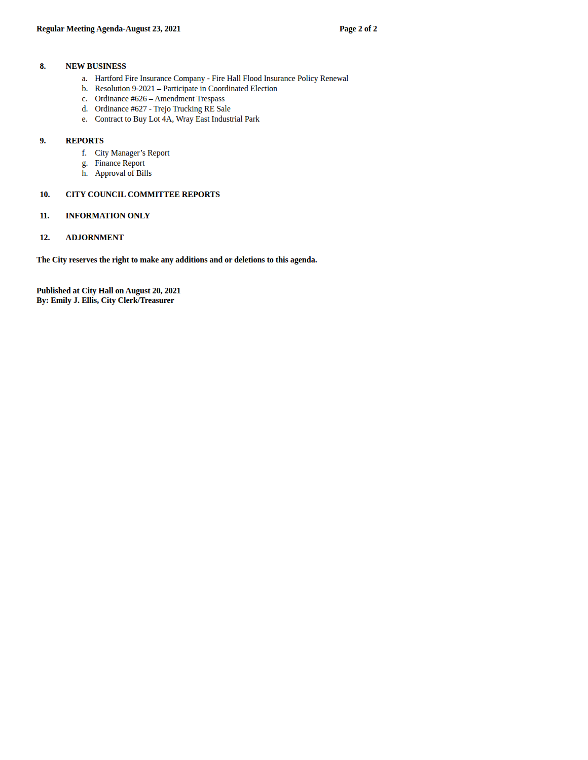Regular Meeting Agenda-August 23, 2021 Page 2 of 2
8. NEW BUSINESS
a. Hartford Fire Insurance Company - Fire Hall Flood Insurance Policy Renewal
b. Resolution 9-2021 – Participate in Coordinated Election
c. Ordinance #626 – Amendment Trespass
d. Ordinance #627 - Trejo Trucking RE Sale
e. Contract to Buy Lot 4A, Wray East Industrial Park
9. REPORTS
f. City Manager’s Report
g. Finance Report
h. Approval of Bills
10. CITY COUNCIL COMMITTEE REPORTS
11. INFORMATION ONLY
12. ADJORNMENT
The City reserves the right to make any additions and or deletions to this agenda.
Published at City Hall on August 20, 2021
By: Emily J. Ellis, City Clerk/Treasurer